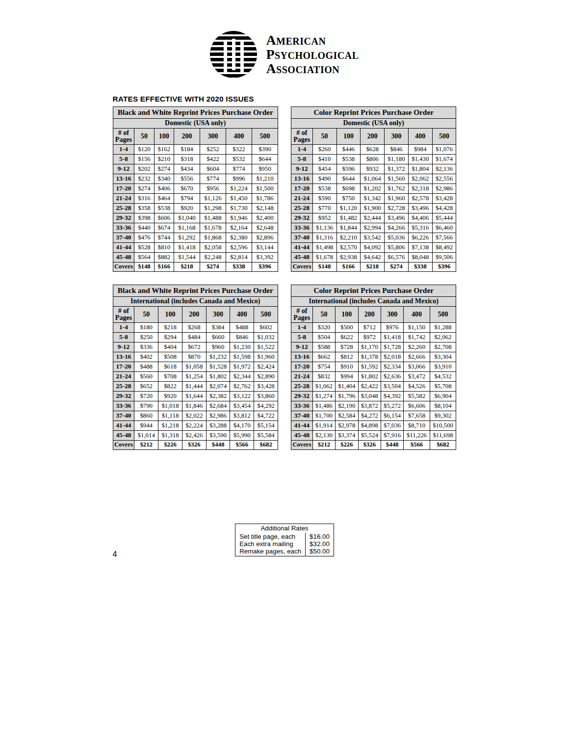American
Psychological
Association
RATES EFFECTIVE WITH 2020 ISSUES
Black and White Reprint Prices Purchase Order
| Domestic (USA only) |
| --- |
| # of Pages | 50 | 100 | 200 | 300 | 400 | 500 |
| 1-4 | $120 | $162 | $184 | $252 | $322 | $390 |
| 5-8 | $156 | $210 | $318 | $422 | $532 | $644 |
| 9-12 | $202 | $274 | $434 | $604 | $774 | $950 |
| 13-16 | $232 | $340 | $556 | $774 | $996 | $1,210 |
| 17-20 | $274 | $406 | $670 | $956 | $1,224 | $1,500 |
| 21-24 | $316 | $464 | $794 | $1,126 | $1,450 | $1,786 |
| 25-28 | $358 | $538 | $920 | $1,298 | $1,730 | $2,148 |
| 29-32 | $398 | $606 | $1,040 | $1,488 | $1,946 | $2,400 |
| 33-36 | $440 | $674 | $1,168 | $1,678 | $2,164 | $2,648 |
| 37-40 | $476 | $744 | $1,292 | $1,868 | $2,380 | $2,896 |
| 41-44 | $528 | $810 | $1,418 | $2,058 | $2,596 | $3,144 |
| 45-48 | $564 | $882 | $1,544 | $2,248 | $2,814 | $3,392 |
| Covers | $148 | $166 | $218 | $274 | $338 | $396 |
Color Reprint Prices Purchase Order
| Domestic (USA only) |
| --- |
| # of Pages | 50 | 100 | 200 | 300 | 400 | 500 |
| 1-4 | $260 | $446 | $628 | $846 | $984 | $1,076 |
| 5-8 | $410 | $538 | $806 | $1,180 | $1,430 | $1,674 |
| 9-12 | $454 | $596 | $932 | $1,372 | $1,804 | $2,136 |
| 13-16 | $490 | $644 | $1,064 | $1,560 | $2,062 | $2,556 |
| 17-20 | $538 | $698 | $1,202 | $1,762 | $2,318 | $2,986 |
| 21-24 | $590 | $750 | $1,342 | $1,960 | $2,578 | $3,428 |
| 25-28 | $770 | $1,120 | $1,900 | $2,728 | $3,496 | $4,428 |
| 29-32 | $952 | $1,482 | $2,444 | $3,496 | $4,406 | $5,444 |
| 33-36 | $1,136 | $1,844 | $2,994 | $4,266 | $5,316 | $6,460 |
| 37-40 | $1,316 | $2,210 | $3,542 | $5,036 | $6,226 | $7,566 |
| 41-44 | $1,498 | $2,570 | $4,092 | $5,806 | $7,138 | $8,492 |
| 45-48 | $1,678 | $2,938 | $4,642 | $6,576 | $8,048 | $9,506 |
| Covers | $148 | $166 | $218 | $274 | $338 | $396 |
Black and White Reprint Prices Purchase Order
| International (includes Canada and Mexico) |
| --- |
| # of Pages | 50 | 100 | 200 | 300 | 400 | 500 |
| 1-4 | $180 | $218 | $268 | $384 | $488 | $602 |
| 5-8 | $250 | $294 | $484 | $660 | $846 | $1,032 |
| 9-12 | $336 | $404 | $672 | $960 | $1,230 | $1,522 |
| 13-16 | $402 | $508 | $870 | $1,232 | $1,598 | $1,960 |
| 17-20 | $488 | $618 | $1,058 | $1,528 | $1,972 | $2,424 |
| 21-24 | $560 | $708 | $1,254 | $1,802 | $2,344 | $2,890 |
| 25-28 | $652 | $822 | $1,444 | $2,074 | $2,762 | $3,428 |
| 29-32 | $720 | $920 | $1,644 | $2,382 | $3,122 | $3,860 |
| 33-36 | $790 | $1,018 | $1,846 | $2,684 | $3,454 | $4,292 |
| 37-40 | $860 | $1,118 | $2,022 | $2,986 | $3,812 | $4,722 |
| 41-44 | $944 | $1,218 | $2,224 | $3,288 | $4,170 | $5,154 |
| 45-48 | $1,014 | $1,318 | $2,426 | $3,590 | $5,990 | $5,584 |
| Covers | $212 | $226 | $326 | $448 | $566 | $682 |
Color Reprint Prices Purchase Order
| International (includes Canada and Mexico) |
| --- |
| # of Pages | 50 | 100 | 200 | 300 | 400 | 500 |
| 1-4 | $320 | $500 | $712 | $976 | $1,150 | $1,288 |
| 5-8 | $504 | $622 | $972 | $1,418 | $1,742 | $2,062 |
| 9-12 | $588 | $728 | $1,170 | $1,728 | $2,260 | $2,708 |
| 13-16 | $662 | $812 | $1,378 | $2,018 | $2,666 | $3,304 |
| 17-20 | $754 | $910 | $1,592 | $2,334 | $3,066 | $3,910 |
| 21-24 | $832 | $994 | $1,802 | $2,636 | $3,472 | $4,532 |
| 25-28 | $1,062 | $1,404 | $2,422 | $3,504 | $4,526 | $5,708 |
| 29-32 | $1,274 | $1,796 | $3,048 | $4,392 | $5,582 | $6,904 |
| 33-36 | $1,486 | $2,190 | $3,872 | $5,272 | $6,606 | $8,104 |
| 37-40 | $1,700 | $2,584 | $4,272 | $6,154 | $7,658 | $9,302 |
| 41-44 | $1,914 | $2,978 | $4,898 | $7,036 | $8,710 | $10,500 |
| 45-48 | $2,130 | $3,374 | $5,524 | $7,916 | $11,226 | $11,698 |
| Covers | $212 | $226 | $326 | $448 | $566 | $682 |
Additional Rates
| Set title page, each | $16.00 |
| Each extra mailing | $32.00 |
| Remake pages, each | $50.00 |
4